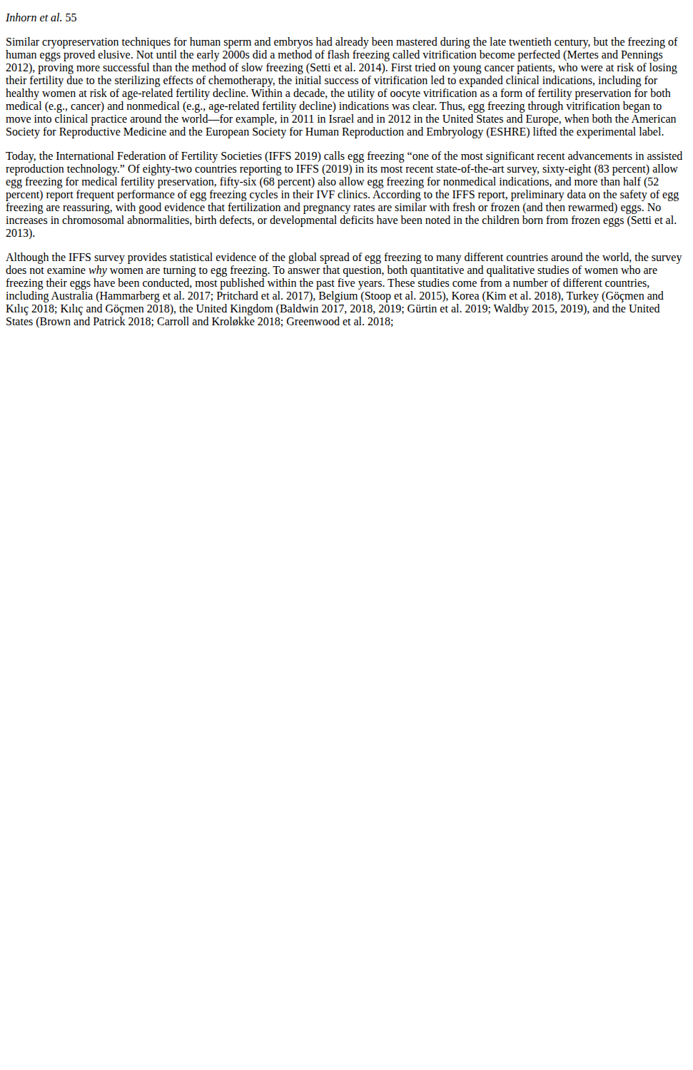Inhorn et al. 55
Similar cryopreservation techniques for human sperm and embryos had already been mastered during the late twentieth century, but the freezing of human eggs proved elusive. Not until the early 2000s did a method of flash freezing called vitrification become perfected (Mertes and Pennings 2012), proving more successful than the method of slow freezing (Setti et al. 2014). First tried on young cancer patients, who were at risk of losing their fertility due to the sterilizing effects of chemotherapy, the initial success of vitrification led to expanded clinical indications, including for healthy women at risk of age-related fertility decline. Within a decade, the utility of oocyte vitrification as a form of fertility preservation for both medical (e.g., cancer) and nonmedical (e.g., age-related fertility decline) indications was clear. Thus, egg freezing through vitrification began to move into clinical practice around the world—for example, in 2011 in Israel and in 2012 in the United States and Europe, when both the American Society for Reproductive Medicine and the European Society for Human Reproduction and Embryology (ESHRE) lifted the experimental label.
Today, the International Federation of Fertility Societies (IFFS 2019) calls egg freezing “one of the most significant recent advancements in assisted reproduction technology.” Of eighty-two countries reporting to IFFS (2019) in its most recent state-of-the-art survey, sixty-eight (83 percent) allow egg freezing for medical fertility preservation, fifty-six (68 percent) also allow egg freezing for nonmedical indications, and more than half (52 percent) report frequent performance of egg freezing cycles in their IVF clinics. According to the IFFS report, preliminary data on the safety of egg freezing are reassuring, with good evidence that fertilization and pregnancy rates are similar with fresh or frozen (and then rewarmed) eggs. No increases in chromosomal abnormalities, birth defects, or developmental deficits have been noted in the children born from frozen eggs (Setti et al. 2013).
Although the IFFS survey provides statistical evidence of the global spread of egg freezing to many different countries around the world, the survey does not examine why women are turning to egg freezing. To answer that question, both quantitative and qualitative studies of women who are freezing their eggs have been conducted, most published within the past five years. These studies come from a number of different countries, including Australia (Hammarberg et al. 2017; Pritchard et al. 2017), Belgium (Stoop et al. 2015), Korea (Kim et al. 2018), Turkey (Göçmen and Kılıç 2018; Kılıç and Göçmen 2018), the United Kingdom (Baldwin 2017, 2018, 2019; Gürtin et al. 2019; Waldby 2015, 2019), and the United States (Brown and Patrick 2018; Carroll and Kroløkke 2018; Greenwood et al. 2018;